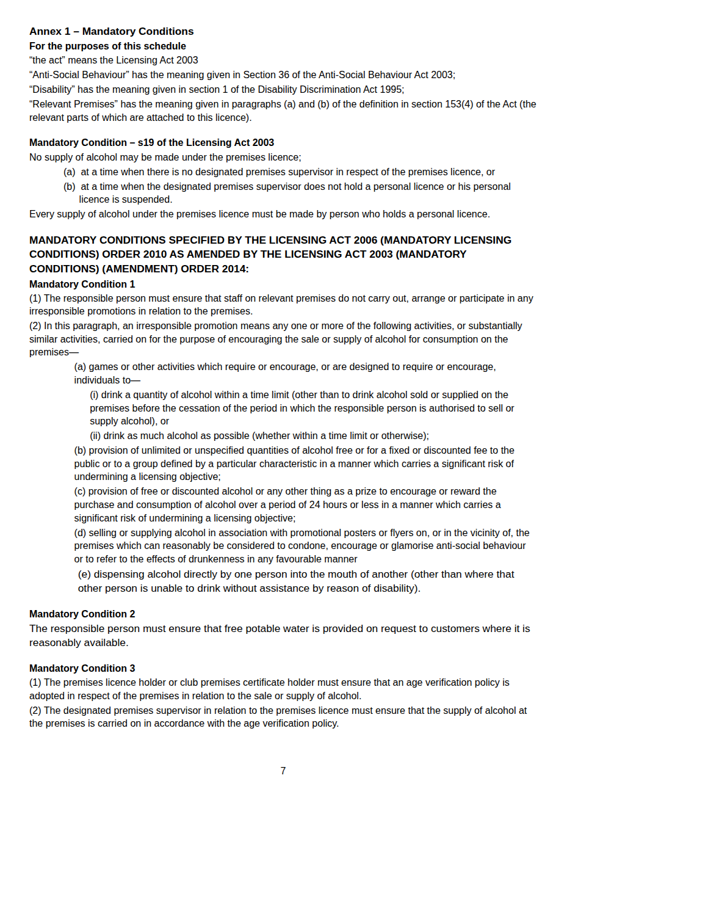Annex 1 – Mandatory Conditions
For the purposes of this schedule
“the act” means the Licensing Act 2003
“Anti-Social Behaviour” has the meaning given in Section 36 of the Anti-Social Behaviour Act 2003;
“Disability” has the meaning given in section 1 of the Disability Discrimination Act 1995;
“Relevant Premises” has the meaning given in paragraphs (a) and (b) of the definition in section 153(4) of the Act (the relevant parts of which are attached to this licence).
Mandatory Condition – s19 of the Licensing Act 2003
No supply of alcohol may be made under the premises licence;
(a) at a time when there is no designated premises supervisor in respect of the premises licence, or
(b) at a time when the designated premises supervisor does not hold a personal licence or his personal licence is suspended.
Every supply of alcohol under the premises licence must be made by person who holds a personal licence.
MANDATORY CONDITIONS SPECIFIED BY THE LICENSING ACT 2006 (MANDATORY LICENSING CONDITIONS) ORDER 2010 AS AMENDED BY THE LICENSING ACT 2003 (MANDATORY CONDITIONS) (AMENDMENT) ORDER 2014:
Mandatory Condition 1
(1) The responsible person must ensure that staff on relevant premises do not carry out, arrange or participate in any irresponsible promotions in relation to the premises.
(2) In this paragraph, an irresponsible promotion means any one or more of the following activities, or substantially similar activities, carried on for the purpose of encouraging the sale or supply of alcohol for consumption on the premises—
(a) games or other activities which require or encourage, or are designed to require or encourage, individuals to—
(i) drink a quantity of alcohol within a time limit (other than to drink alcohol sold or supplied on the premises before the cessation of the period in which the responsible person is authorised to sell or supply alcohol), or
(ii) drink as much alcohol as possible (whether within a time limit or otherwise);
(b) provision of unlimited or unspecified quantities of alcohol free or for a fixed or discounted fee to the public or to a group defined by a particular characteristic in a manner which carries a significant risk of undermining a licensing objective;
(c) provision of free or discounted alcohol or any other thing as a prize to encourage or reward the purchase and consumption of alcohol over a period of 24 hours or less in a manner which carries a significant risk of undermining a licensing objective;
(d) selling or supplying alcohol in association with promotional posters or flyers on, or in the vicinity of, the premises which can reasonably be considered to condone, encourage or glamorise anti-social behaviour or to refer to the effects of drunkenness in any favourable manner
(e) dispensing alcohol directly by one person into the mouth of another (other than where that other person is unable to drink without assistance by reason of disability).
Mandatory Condition 2
The responsible person must ensure that free potable water is provided on request to customers where it is reasonably available.
Mandatory Condition 3
(1) The premises licence holder or club premises certificate holder must ensure that an age verification policy is adopted in respect of the premises in relation to the sale or supply of alcohol.
(2) The designated premises supervisor in relation to the premises licence must ensure that the supply of alcohol at the premises is carried on in accordance with the age verification policy.
7